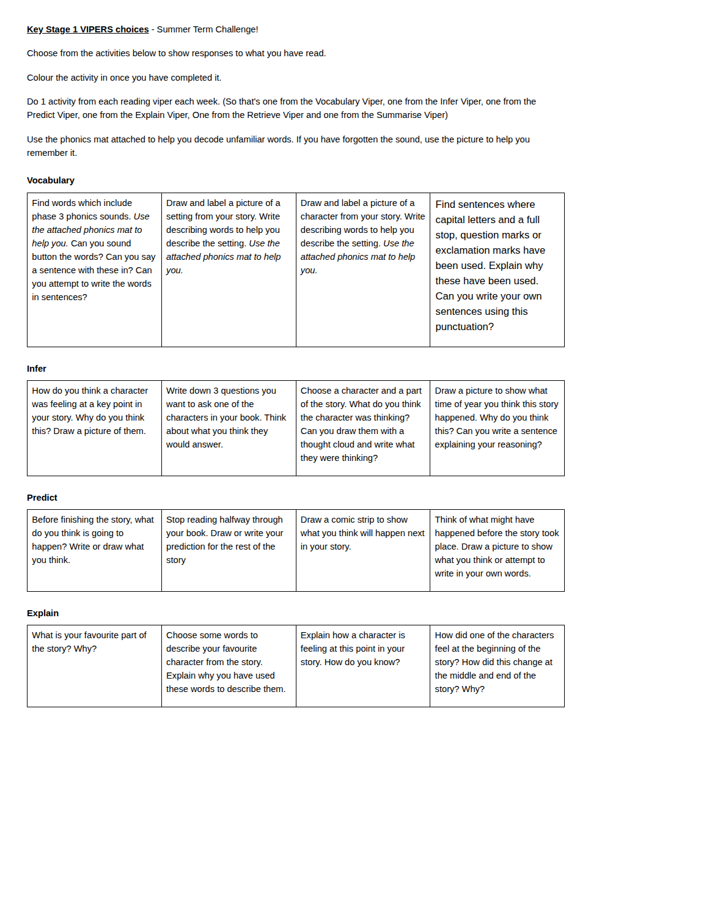Key Stage 1 VIPERS choices - Summer Term Challenge!
Choose from the activities below to show responses to what you have read.
Colour the activity in once you have completed it.
Do 1 activity from each reading viper each week. (So that's one from the Vocabulary Viper, one from the Infer Viper, one from the Predict Viper, one from the Explain Viper, One from the Retrieve Viper and one from the Summarise Viper)
Use the phonics mat attached to help you decode unfamiliar words. If you have forgotten the sound, use the picture to help you remember it.
Vocabulary
| Find words which include phase 3 phonics sounds. Use the attached phonics mat to help you. Can you sound button the words? Can you say a sentence with these in? Can you attempt to write the words in sentences? | Draw and label a picture of a setting from your story. Write describing words to help you describe the setting. Use the attached phonics mat to help you. | Draw and label a picture of a character from your story. Write describing words to help you describe the setting. Use the attached phonics mat to help you. | Find sentences where capital letters and a full stop, question marks or exclamation marks have been used. Explain why these have been used. Can you write your own sentences using this punctuation? |
Infer
| How do you think a character was feeling at a key point in your story. Why do you think this? Draw a picture of them. | Write down 3 questions you want to ask one of the characters in your book. Think about what you think they would answer. | Choose a character and a part of the story. What do you think the character was thinking? Can you draw them with a thought cloud and write what they were thinking? | Draw a picture to show what time of year you think this story happened. Why do you think this? Can you write a sentence explaining your reasoning? |
Predict
| Before finishing the story, what do you think is going to happen? Write or draw what you think. | Stop reading halfway through your book. Draw or write your prediction for the rest of the story | Draw a comic strip to show what you think will happen next in your story. | Think of what might have happened before the story took place. Draw a picture to show what you think or attempt to write in your own words. |
Explain
| What is your favourite part of the story? Why? | Choose some words to describe your favourite character from the story. Explain why you have used these words to describe them. | Explain how a character is feeling at this point in your story. How do you know? | How did one of the characters feel at the beginning of the story? How did this change at the middle and end of the story? Why? |